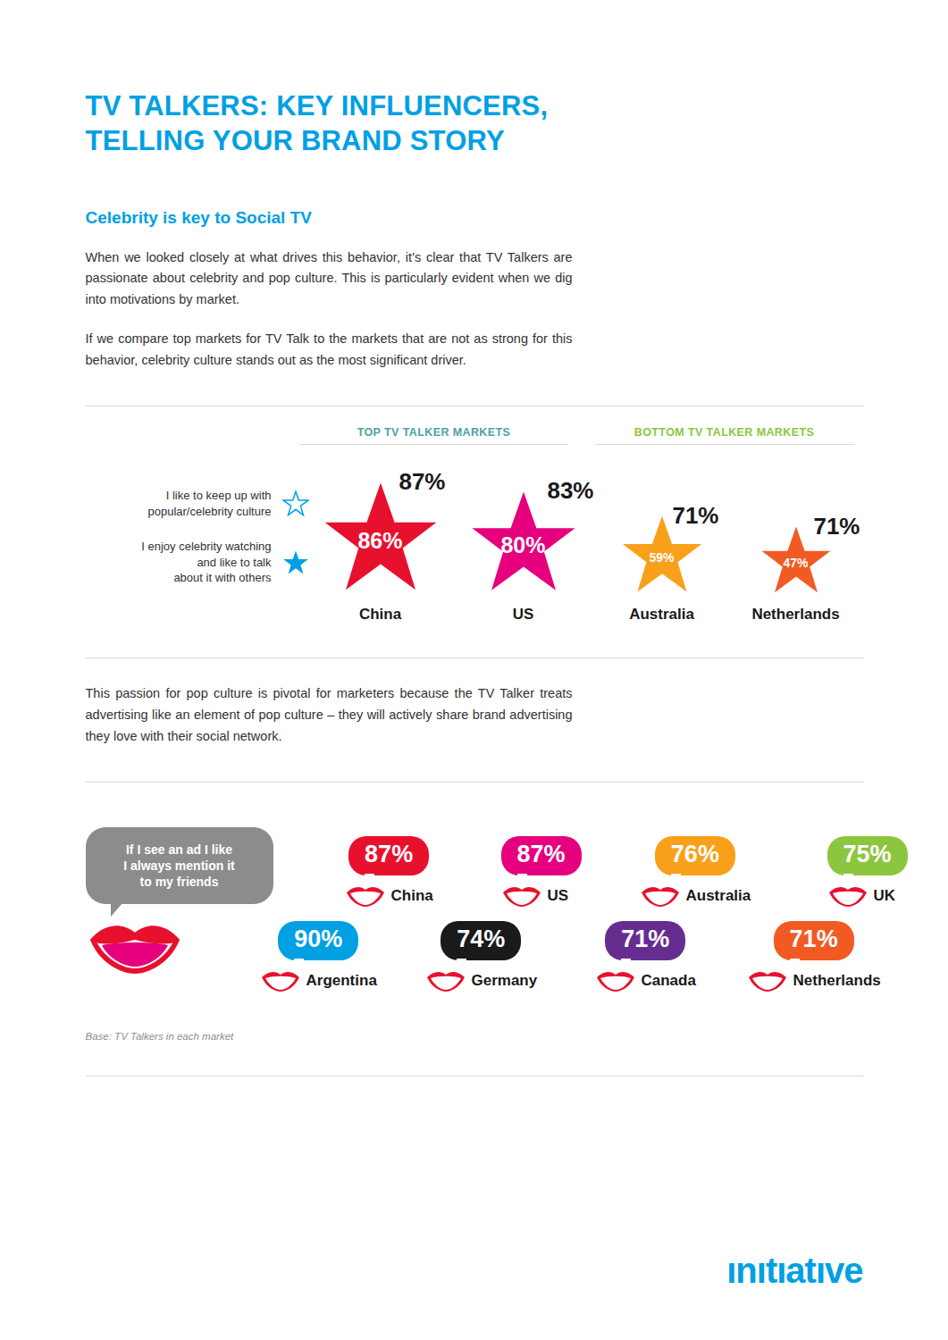TV Talkers: Key Influencers,
Telling Your Brand Story
Celebrity is key to Social TV
When we looked closely at what drives this behavior, it’s clear that TV Talkers are passionate about celebrity and pop culture. This is particularly evident when we dig into motivations by market.
If we compare top markets for TV Talk to the markets that are not as strong for this behavior, celebrity culture stands out as the most significant driver.
TOP TV TALKER MARKETS
BOTTOM TV TALKER MARKETS
I like to keep up with
popular/celebrity culture
I enjoy celebrity watching
and like to talk
about it with others
87%
86%
China
83%
80%
US
71%
59%
Australia
71%
47%
Netherlands
This passion for pop culture is pivotal for marketers because the TV Talker treats advertising like an element of pop culture – they will actively share brand advertising they love with their social network.
If I see an ad I like
I always mention it
to my friends
87%
China
87%
US
76%
Australia
75%
UK
90%
Argentina
74%
Germany
71%
Canada
71%
Netherlands
Base: TV Talkers in each market
ınıtıatıve